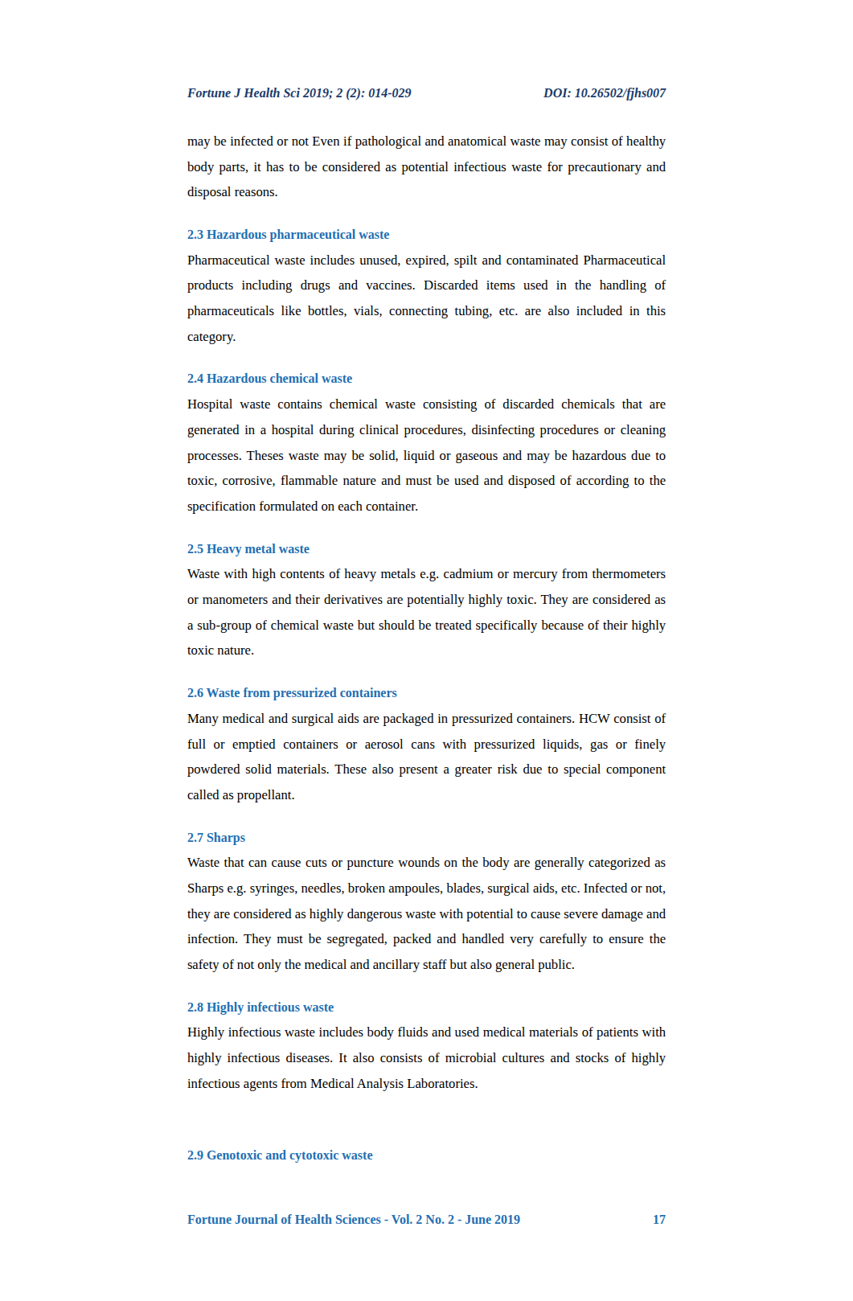Fortune J Health Sci 2019; 2 (2): 014-029
DOI: 10.26502/fjhs007
may be infected or not Even if pathological and anatomical waste may consist of healthy body parts, it has to be considered as potential infectious waste for precautionary and disposal reasons.
2.3 Hazardous pharmaceutical waste
Pharmaceutical waste includes unused, expired, spilt and contaminated Pharmaceutical products including drugs and vaccines. Discarded items used in the handling of pharmaceuticals like bottles, vials, connecting tubing, etc. are also included in this category.
2.4 Hazardous chemical waste
Hospital waste contains chemical waste consisting of discarded chemicals that are generated in a hospital during clinical procedures, disinfecting procedures or cleaning processes. Theses waste may be solid, liquid or gaseous and may be hazardous due to toxic, corrosive, flammable nature and must be used and disposed of according to the specification formulated on each container.
2.5 Heavy metal waste
Waste with high contents of heavy metals e.g. cadmium or mercury from thermometers or manometers and their derivatives are potentially highly toxic. They are considered as a sub-group of chemical waste but should be treated specifically because of their highly toxic nature.
2.6 Waste from pressurized containers
Many medical and surgical aids are packaged in pressurized containers. HCW consist of full or emptied containers or aerosol cans with pressurized liquids, gas or finely powdered solid materials. These also present a greater risk due to special component called as propellant.
2.7 Sharps
Waste that can cause cuts or puncture wounds on the body are generally categorized as Sharps e.g. syringes, needles, broken ampoules, blades, surgical aids, etc. Infected or not, they are considered as highly dangerous waste with potential to cause severe damage and infection. They must be segregated, packed and handled very carefully to ensure the safety of not only the medical and ancillary staff but also general public.
2.8 Highly infectious waste
Highly infectious waste includes body fluids and used medical materials of patients with highly infectious diseases. It also consists of microbial cultures and stocks of highly infectious agents from Medical Analysis Laboratories.
2.9 Genotoxic and cytotoxic waste
Fortune Journal of Health Sciences - Vol. 2 No. 2 - June 2019
17